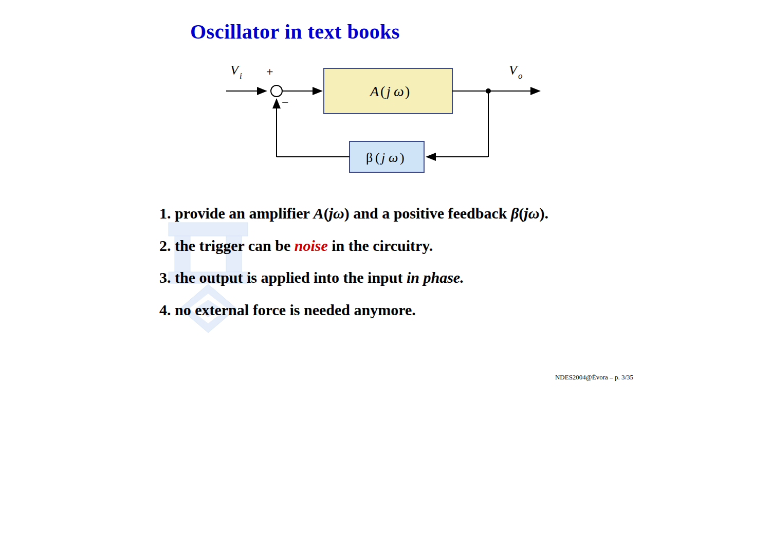Oscillator in text books
V i + − A ( j ω ) V o β ( j ω )
provide an amplifier A(jω) and a positive feedback β(jω).
the trigger can be noise in the circuitry.
the output is applied into the input in phase.
no external force is needed anymore.
NDES2004@Évora – p. 3/35